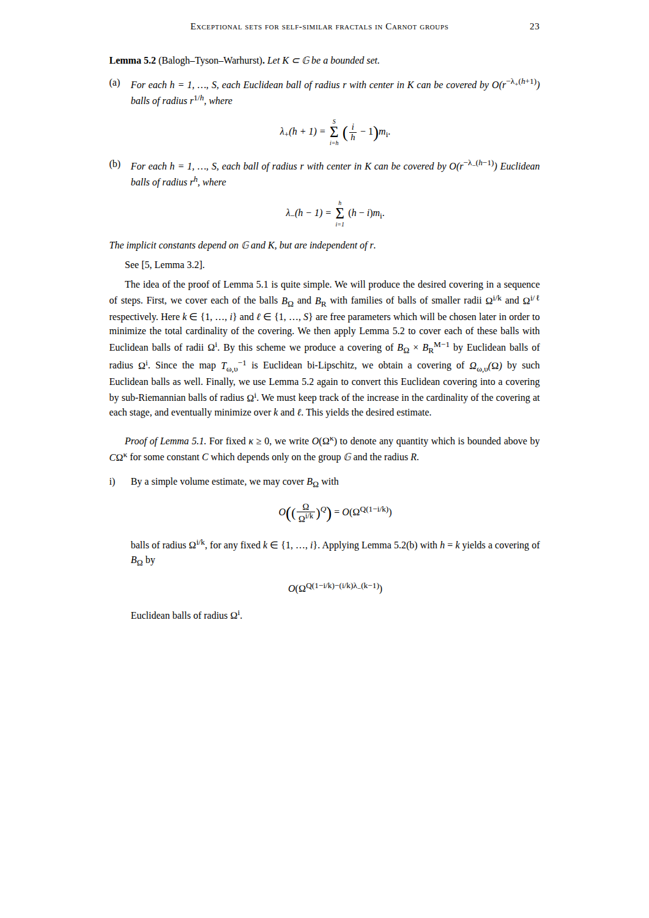Exceptional sets for self-similar fractals in Carnot groups 23
Lemma 5.2 (Balogh–Tyson–Warhurst). Let K ⊂ 𝔾 be a bounded set.
(a) For each h = 1, …, S, each Euclidean ball of radius r with center in K can be covered by O(r−λ+(h+1)) balls of radius r1/h, where
λ+(h + 1) = SΣi=h (ih − 1) mi.
(b) For each h = 1, …, S, each ball of radius r with center in K can be covered by O(r−λ−(h−1)) Euclidean balls of radius rh, where
λ−(h − 1) = hΣi=1 (h − i)mi.
The implicit constants depend on 𝔾 and K, but are independent of r.
See [5, Lemma 3.2].
The idea of the proof of Lemma 5.1 is quite simple. We will produce the desired covering in a sequence of steps. First, we cover each of the balls BΩ and BR with families of balls of smaller radii Ωi/k and Ωi/ℓ respectively. Here k ∈ {1, …, i} and ℓ ∈ {1, …, S} are free parameters which will be chosen later in order to minimize the total cardinality of the covering. We then apply Lemma 5.2 to cover each of these balls with Euclidean balls of radii Ωi. By this scheme we produce a covering of BΩ × BRM−1 by Euclidean balls of radius Ωi. Since the map Tω,υ−1 is Euclidean bi-Lipschitz, we obtain a covering of Ωω,υ(Ω) by such Euclidean balls as well. Finally, we use Lemma 5.2 again to convert this Euclidean covering into a covering by sub-Riemannian balls of radius Ωi. We must keep track of the increase in the cardinality of the covering at each stage, and eventually minimize over k and ℓ. This yields the desired estimate.
Proof of Lemma 5.1. For fixed κ ≥ 0, we write O(Ωκ) to denote any quantity which is bounded above by CΩκ for some constant C which depends only on the group 𝔾 and the radius R.
i) By a simple volume estimate, we may cover BΩ with
O((ΩΩi/k)Q) = O(ΩQ(1−i/k))
balls of radius Ωi/k, for any fixed k ∈ {1, …, i}. Applying Lemma 5.2(b) with h = k yields a covering of BΩ by
O(ΩQ(1−i/k)−(i/k)λ−(k−1))
Euclidean balls of radius Ωi.